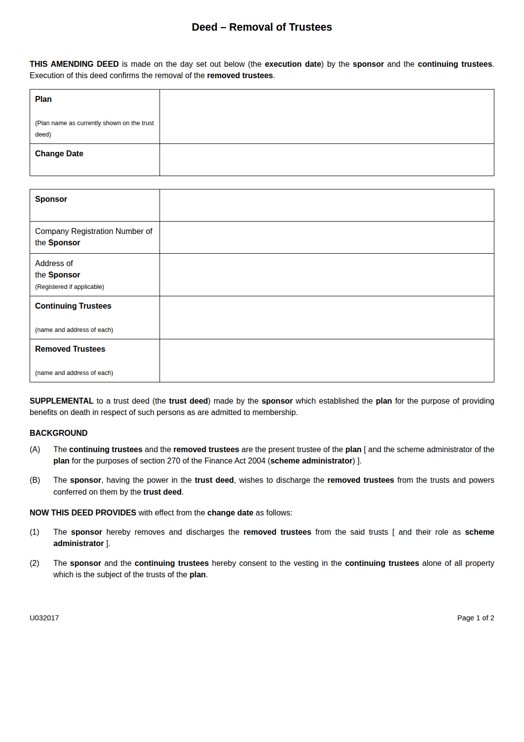Deed – Removal of Trustees
THIS AMENDING DEED is made on the day set out below (the execution date) by the sponsor and the continuing trustees. Execution of this deed confirms the removal of the removed trustees.
| Plan (Plan name as currently shown on the trust deed) | |
| Change Date | |
| Sponsor | |
| Company Registration Number of the Sponsor | |
| Address of the Sponsor (Registered if applicable) | |
| Continuing Trustees (name and address of each) | |
| Removed Trustees (name and address of each) | |
SUPPLEMENTAL to a trust deed (the trust deed) made by the sponsor which established the plan for the purpose of providing benefits on death in respect of such persons as are admitted to membership.
BACKGROUND
(A)
The continuing trustees and the removed trustees are the present trustee of the plan [ and the scheme administrator of the plan for the purposes of section 270 of the Finance Act 2004 (scheme administrator) ].
(B)
The sponsor, having the power in the trust deed, wishes to discharge the removed trustees from the trusts and powers conferred on them by the trust deed.
NOW THIS DEED PROVIDES with effect from the change date as follows:
(1)
The sponsor hereby removes and discharges the removed trustees from the said trusts [ and their role as scheme administrator ].
(2)
The sponsor and the continuing trustees hereby consent to the vesting in the continuing trustees alone of all property which is the subject of the trusts of the plan.
U032017 Page 1 of 2